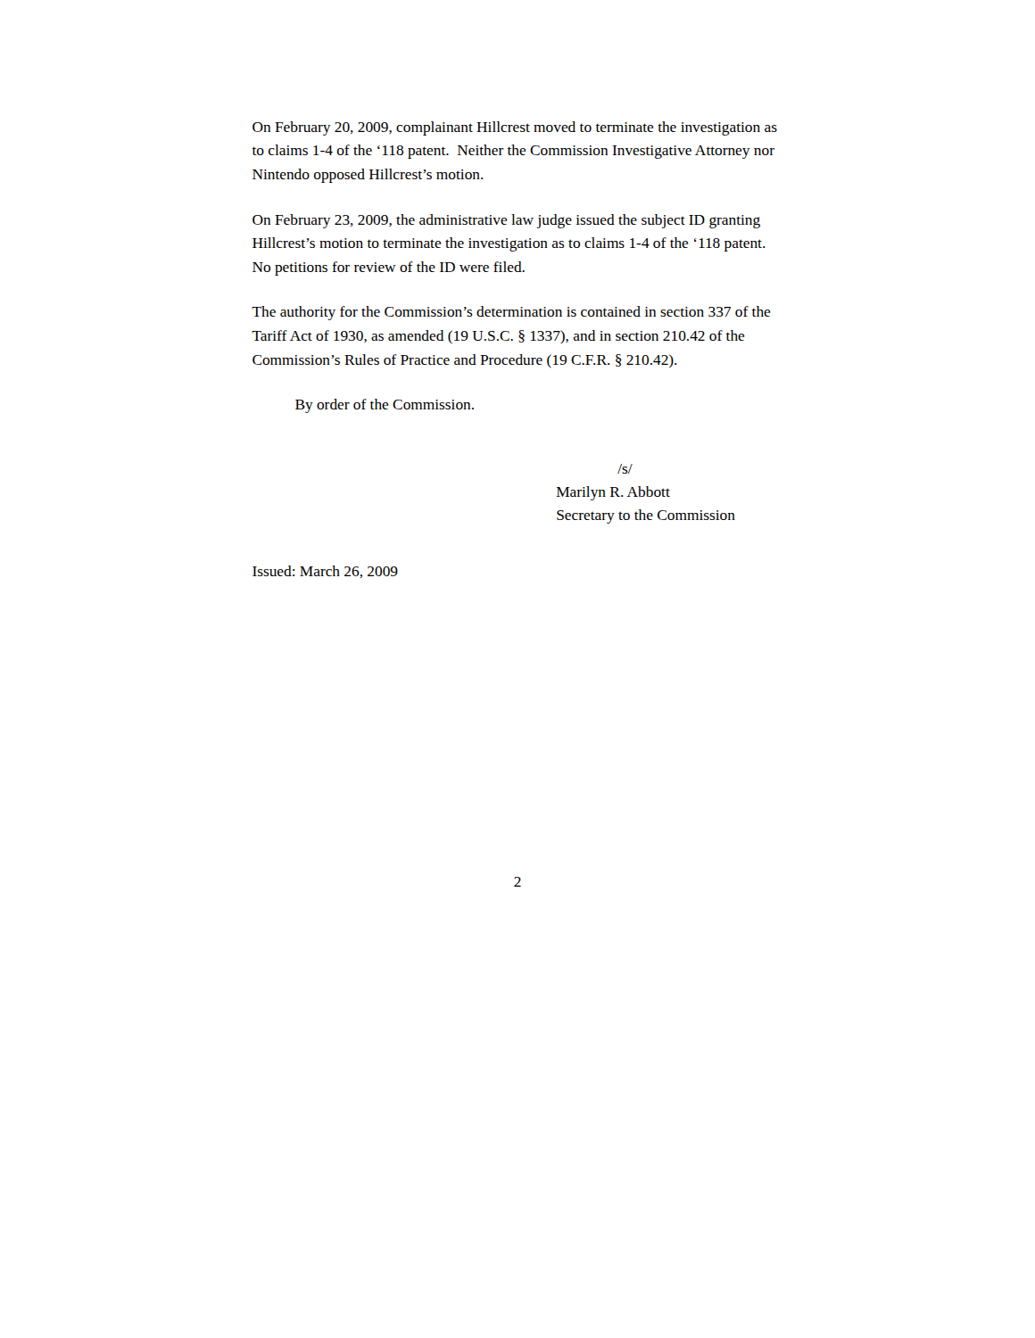On February 20, 2009, complainant Hillcrest moved to terminate the investigation as to claims 1-4 of the ‘118 patent. Neither the Commission Investigative Attorney nor Nintendo opposed Hillcrest’s motion.
On February 23, 2009, the administrative law judge issued the subject ID granting Hillcrest’s motion to terminate the investigation as to claims 1-4 of the ‘118 patent. No petitions for review of the ID were filed.
The authority for the Commission’s determination is contained in section 337 of the Tariff Act of 1930, as amended (19 U.S.C. § 1337), and in section 210.42 of the Commission’s Rules of Practice and Procedure (19 C.F.R. § 210.42).
By order of the Commission.
/s/
Marilyn R. Abbott
Secretary to the Commission
Issued: March 26, 2009
2